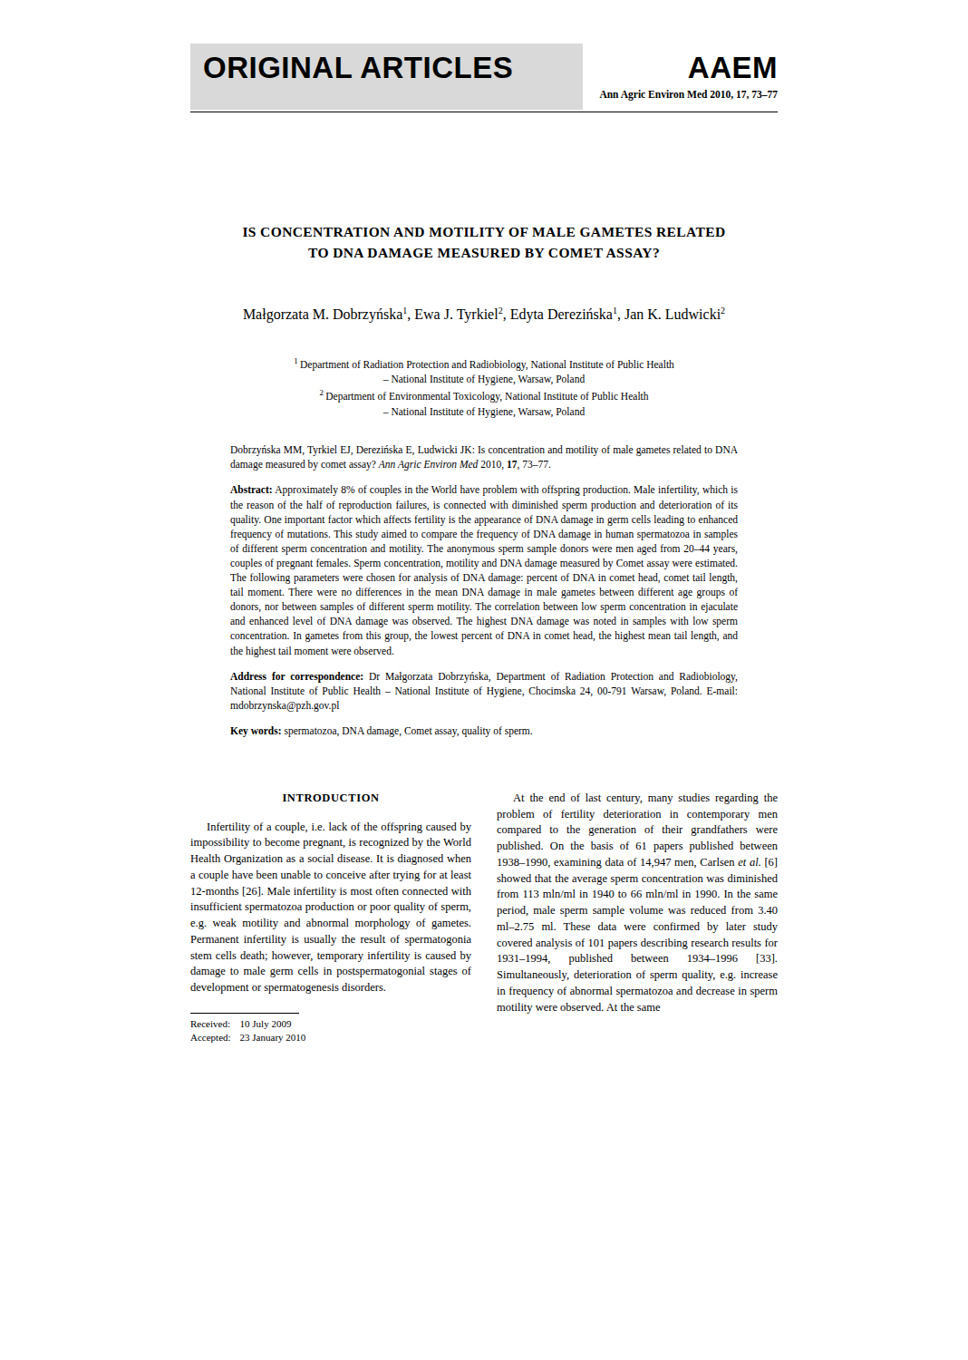ORIGINAL ARTICLES
AAEM
Ann Agric Environ Med 2010, 17, 73–77
Is concentration and motility of male gametes related
to DNA damage measured by comet assay?
Małgorzata M. Dobrzyńska1, Ewa J. Tyrkiel2, Edyta Derezińska1, Jan K. Ludwicki2
1 Department of Radiation Protection and Radiobiology, National Institute of Public Health
– National Institute of Hygiene, Warsaw, Poland
2 Department of Environmental Toxicology, National Institute of Public Health
– National Institute of Hygiene, Warsaw, Poland
Dobrzyńska MM, Tyrkiel EJ, Derezińska E, Ludwicki JK: Is concentration and motility of male gametes related to DNA damage measured by comet assay? Ann Agric Environ Med 2010, 17, 73–77.
Abstract: Approximately 8% of couples in the World have problem with offspring production. Male infertility, which is the reason of the half of reproduction failures, is connected with diminished sperm production and deterioration of its quality. One important factor which affects fertility is the appearance of DNA damage in germ cells leading to enhanced frequency of mutations. This study aimed to compare the frequency of DNA damage in human spermatozoa in samples of different sperm concentration and motility. The anonymous sperm sample donors were men aged from 20–44 years, couples of pregnant females. Sperm concentration, motility and DNA damage measured by Comet assay were estimated. The following parameters were chosen for analysis of DNA damage: percent of DNA in comet head, comet tail length, tail moment. There were no differences in the mean DNA damage in male gametes between different age groups of donors, nor between samples of different sperm motility. The correlation between low sperm concentration in ejaculate and enhanced level of DNA damage was observed. The highest DNA damage was noted in samples with low sperm concentration. In gametes from this group, the lowest percent of DNA in comet head, the highest mean tail length, and the highest tail moment were observed.
Address for correspondence: Dr Małgorzata Dobrzyńska, Department of Radiation Protection and Radiobiology, National Institute of Public Health – National Institute of Hygiene, Chocimska 24, 00-791 Warsaw, Poland. E-mail: mdobrzynska@pzh.gov.pl
Key words: spermatozoa, DNA damage, Comet assay, quality of sperm.
Introduction
Infertility of a couple, i.e. lack of the offspring caused by impossibility to become pregnant, is recognized by the World Health Organization as a social disease. It is diagnosed when a couple have been unable to conceive after trying for at least 12-months [26]. Male infertility is most often connected with insufficient spermatozoa production or poor quality of sperm, e.g. weak motility and abnormal morphology of gametes. Permanent infertility is usually the result of spermatogonia stem cells death; however, temporary infertility is caused by damage to male germ cells in postspermatogonial stages of development or spermatogenesis disorders.
| Received: | 10 July 2009 |
| Accepted: | 23 January 2010 |
At the end of last century, many studies regarding the problem of fertility deterioration in contemporary men compared to the generation of their grandfathers were published. On the basis of 61 papers published between 1938–1990, examining data of 14,947 men, Carlsen et al. [6] showed that the average sperm concentration was diminished from 113 mln/ml in 1940 to 66 mln/ml in 1990. In the same period, male sperm sample volume was reduced from 3.40 ml–2.75 ml. These data were confirmed by later study covered analysis of 101 papers describing research results for 1931–1994, published between 1934–1996 [33]. Simultaneously, deterioration of sperm quality, e.g. increase in frequency of abnormal spermatozoa and decrease in sperm motility were observed. At the same